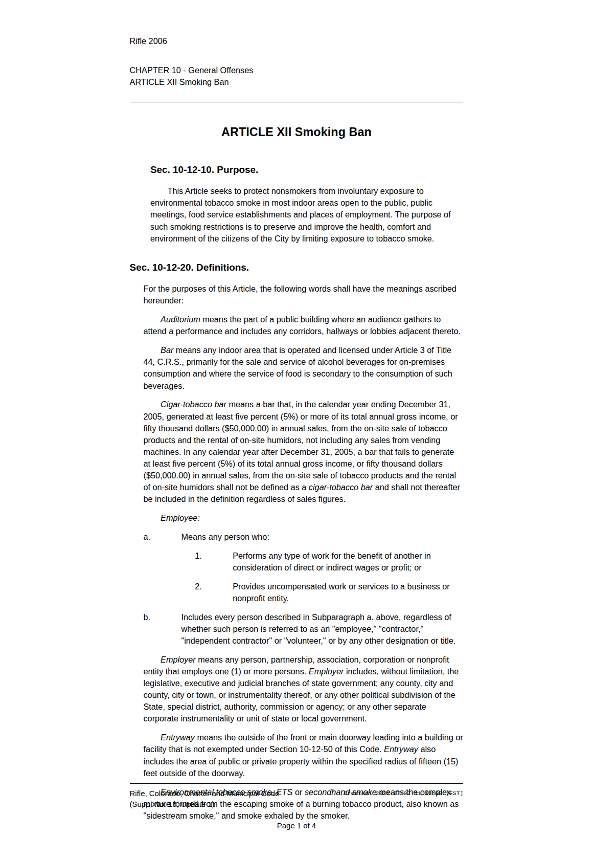Rifle 2006
CHAPTER 10 - General Offenses
ARTICLE XII Smoking Ban
ARTICLE XII Smoking Ban
Sec. 10-12-10. Purpose.
This Article seeks to protect nonsmokers from involuntary exposure to environmental tobacco smoke in most indoor areas open to the public, public meetings, food service establishments and places of employment. The purpose of such smoking restrictions is to preserve and improve the health, comfort and environment of the citizens of the City by limiting exposure to tobacco smoke.
Sec. 10-12-20. Definitions.
For the purposes of this Article, the following words shall have the meanings ascribed hereunder:
Auditorium means the part of a public building where an audience gathers to attend a performance and includes any corridors, hallways or lobbies adjacent thereto.
Bar means any indoor area that is operated and licensed under Article 3 of Title 44, C.R.S., primarily for the sale and service of alcohol beverages for on-premises consumption and where the service of food is secondary to the consumption of such beverages.
Cigar-tobacco bar means a bar that, in the calendar year ending December 31, 2005, generated at least five percent (5%) or more of its total annual gross income, or fifty thousand dollars ($50,000.00) in annual sales, from the on-site sale of tobacco products and the rental of on-site humidors, not including any sales from vending machines. In any calendar year after December 31, 2005, a bar that fails to generate at least five percent (5%) of its total annual gross income, or fifty thousand dollars ($50,000.00) in annual sales, from the on-site sale of tobacco products and the rental of on-site humidors shall not be defined as a cigar-tobacco bar and shall not thereafter be included in the definition regardless of sales figures.
Employee:
a. Means any person who:
1. Performs any type of work for the benefit of another in consideration of direct or indirect wages or profit; or
2. Provides uncompensated work or services to a business or nonprofit entity.
b. Includes every person described in Subparagraph a. above, regardless of whether such person is referred to as an "employee," "contractor," "independent contractor" or "volunteer," or by any other designation or title.
Employer means any person, partnership, association, corporation or nonprofit entity that employs one (1) or more persons. Employer includes, without limitation, the legislative, executive and judicial branches of state government; any county, city and county, city or town, or instrumentality thereof, or any other political subdivision of the State, special district, authority, commission or agency; or any other separate corporate instrumentality or unit of state or local government.
Entryway means the outside of the front or main doorway leading into a building or facility that is not exempted under Section 10-12-50 of this Code. Entryway also includes the area of public or private property within the specified radius of fifteen (15) feet outside of the doorway.
Environmental tobacco smoke, ETS or secondhand smoke means the complex mixture formed from the escaping smoke of a burning tobacco product, also known as "sidestream smoke," and smoke exhaled by the smoker.
Rifle, Colorado, Charter and Municipal Code
(Supp. No. 16, Update 1)
Created: 2021-07-07 11:13:08 [EST]
Page 1 of 4